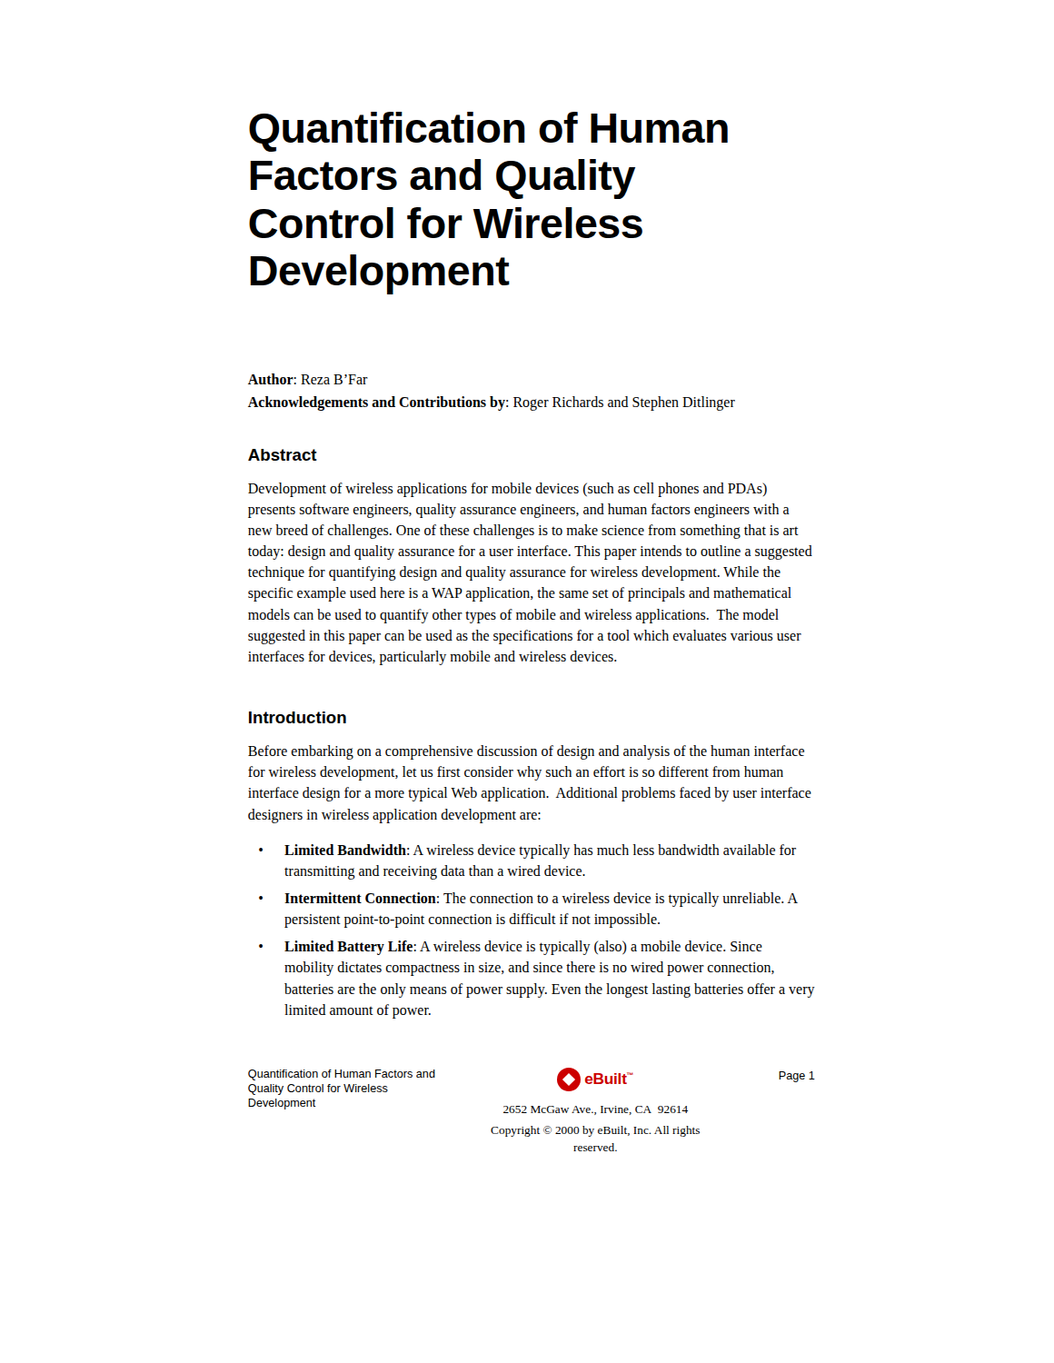Quantification of Human Factors and Quality Control for Wireless Development
Author: Reza B’Far
Acknowledgements and Contributions by: Roger Richards and Stephen Ditlinger
Abstract
Development of wireless applications for mobile devices (such as cell phones and PDAs) presents software engineers, quality assurance engineers, and human factors engineers with a new breed of challenges. One of these challenges is to make science from something that is art today: design and quality assurance for a user interface. This paper intends to outline a suggested technique for quantifying design and quality assurance for wireless development. While the specific example used here is a WAP application, the same set of principals and mathematical models can be used to quantify other types of mobile and wireless applications. The model suggested in this paper can be used as the specifications for a tool which evaluates various user interfaces for devices, particularly mobile and wireless devices.
Introduction
Before embarking on a comprehensive discussion of design and analysis of the human interface for wireless development, let us first consider why such an effort is so different from human interface design for a more typical Web application. Additional problems faced by user interface designers in wireless application development are:
Limited Bandwidth: A wireless device typically has much less bandwidth available for transmitting and receiving data than a wired device.
Intermittent Connection: The connection to a wireless device is typically unreliable. A persistent point-to-point connection is difficult if not impossible.
Limited Battery Life: A wireless device is typically (also) a mobile device. Since mobility dictates compactness in size, and since there is no wired power connection, batteries are the only means of power supply. Even the longest lasting batteries offer a very limited amount of power.
Quantification of Human Factors and
Quality Control for Wireless
Development
eBuilt™
2652 McGaw Ave., Irvine, CA 92614
Copyright © 2000 by eBuilt, Inc. All rights reserved.
Page 1